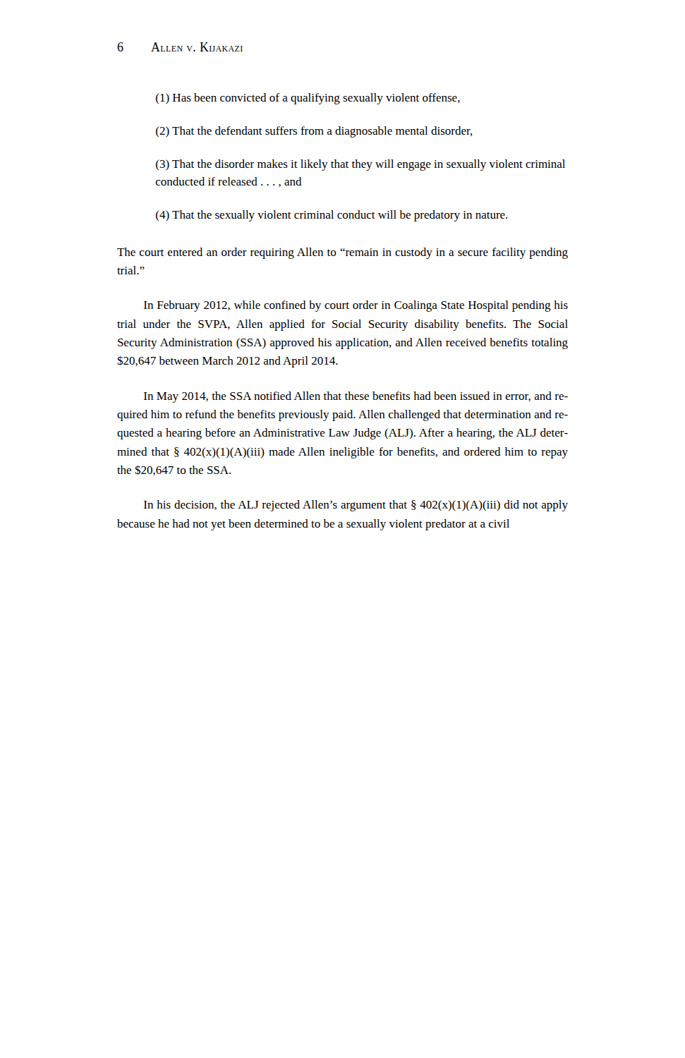6 Allen v. Kijakazi
(1) Has been convicted of a qualifying sexually violent offense,
(2) That the defendant suffers from a diagnosable mental disorder,
(3) That the disorder makes it likely that they will engage in sexually violent criminal conducted if released . . . , and
(4) That the sexually violent criminal conduct will be predatory in nature.
The court entered an order requiring Allen to “remain in custody in a secure facility pending trial.”
In February 2012, while confined by court order in Coalinga State Hospital pending his trial under the SVPA, Allen applied for Social Security disability benefits. The Social Security Administration (SSA) approved his application, and Allen received benefits totaling $20,647 between March 2012 and April 2014.
In May 2014, the SSA notified Allen that these benefits had been issued in error, and required him to refund the benefits previously paid. Allen challenged that determination and requested a hearing before an Administrative Law Judge (ALJ). After a hearing, the ALJ determined that § 402(x)(1)(A)(iii) made Allen ineligible for benefits, and ordered him to repay the $20,647 to the SSA.
In his decision, the ALJ rejected Allen’s argument that § 402(x)(1)(A)(iii) did not apply because he had not yet been determined to be a sexually violent predator at a civil